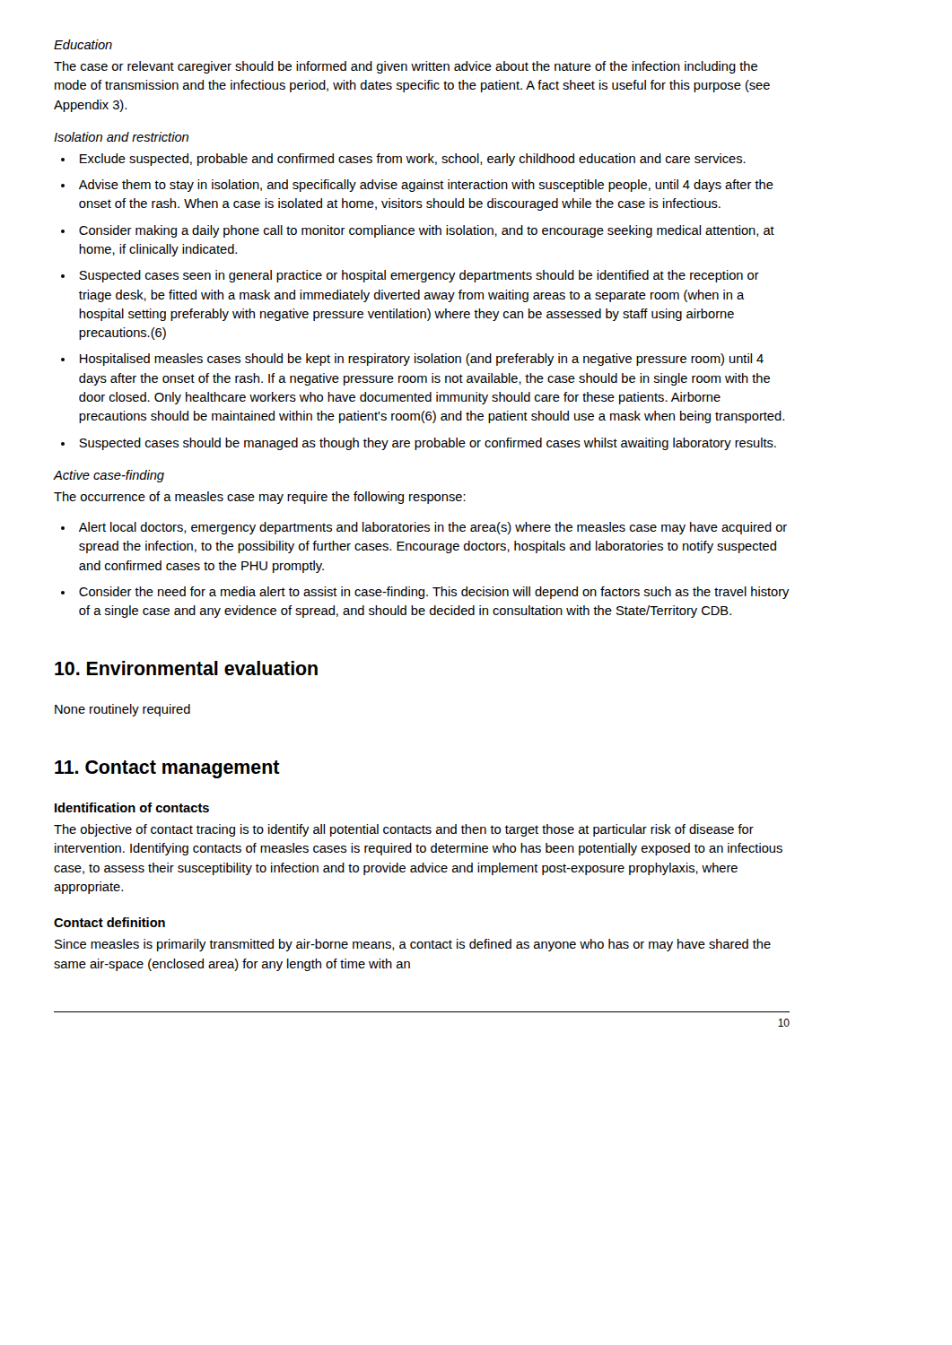Education
The case or relevant caregiver should be informed and given written advice about the nature of the infection including the mode of transmission and the infectious period, with dates specific to the patient. A fact sheet is useful for this purpose (see Appendix 3).
Isolation and restriction
Exclude suspected, probable and confirmed cases from work, school, early childhood education and care services.
Advise them to stay in isolation, and specifically advise against interaction with susceptible people, until 4 days after the onset of the rash. When a case is isolated at home, visitors should be discouraged while the case is infectious.
Consider making a daily phone call to monitor compliance with isolation, and to encourage seeking medical attention, at home, if clinically indicated.
Suspected cases seen in general practice or hospital emergency departments should be identified at the reception or triage desk, be fitted with a mask and immediately diverted away from waiting areas to a separate room (when in a hospital setting preferably with negative pressure ventilation) where they can be assessed by staff using airborne precautions.(6)
Hospitalised measles cases should be kept in respiratory isolation (and preferably in a negative pressure room) until 4 days after the onset of the rash. If a negative pressure room is not available, the case should be in single room with the door closed. Only healthcare workers who have documented immunity should care for these patients. Airborne precautions should be maintained within the patient's room(6) and the patient should use a mask when being transported.
Suspected cases should be managed as though they are probable or confirmed cases whilst awaiting laboratory results.
Active case-finding
The occurrence of a measles case may require the following response:
Alert local doctors, emergency departments and laboratories in the area(s) where the measles case may have acquired or spread the infection, to the possibility of further cases. Encourage doctors, hospitals and laboratories to notify suspected and confirmed cases to the PHU promptly.
Consider the need for a media alert to assist in case-finding. This decision will depend on factors such as the travel history of a single case and any evidence of spread, and should be decided in consultation with the State/Territory CDB.
10. Environmental evaluation
None routinely required
11. Contact management
Identification of contacts
The objective of contact tracing is to identify all potential contacts and then to target those at particular risk of disease for intervention. Identifying contacts of measles cases is required to determine who has been potentially exposed to an infectious case, to assess their susceptibility to infection and to provide advice and implement post-exposure prophylaxis, where appropriate.
Contact definition
Since measles is primarily transmitted by air-borne means, a contact is defined as anyone who has or may have shared the same air-space (enclosed area) for any length of time with an
10